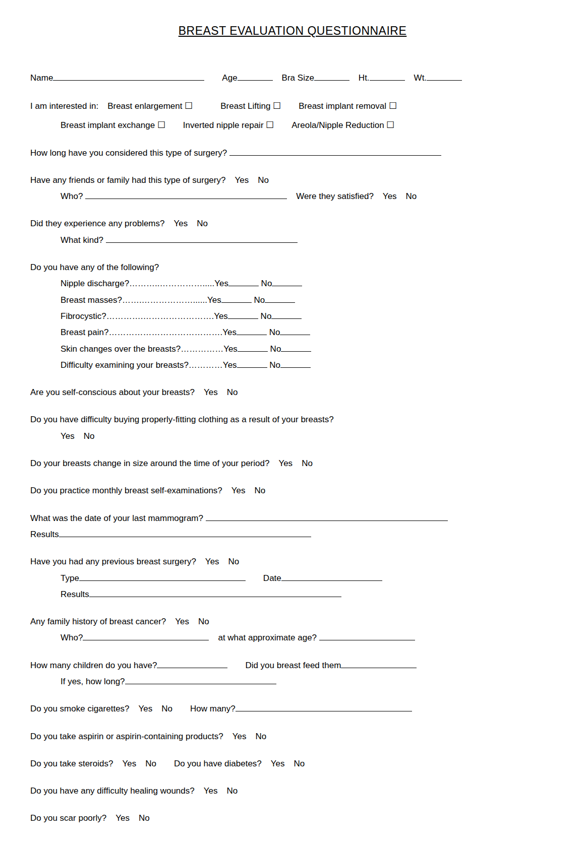BREAST EVALUATION QUESTIONNAIRE
Name Age Bra Size Ht. Wt.
I am interested in: Breast enlargement ☐ Breast Lifting ☐ Breast implant removal ☐
Breast implant exchange ☐ Inverted nipple repair ☐ Areola/Nipple Reduction ☐
How long have you considered this type of surgery?
Have any friends or family had this type of surgery? Yes No
Who? Were they satisfied? Yes No
Did they experience any problems? Yes No
What kind?
Do you have any of the following?
Nipple discharge?………..…………….....Yes No
Breast masses?…….………………......Yes No
Fibrocystic?………….…………………….Yes No
Breast pain?………………………………….Yes No
Skin changes over the breasts?……………Yes No
Difficulty examining your breasts?…………Yes No
Are you self-conscious about your breasts? Yes No
Do you have difficulty buying properly-fitting clothing as a result of your breasts?
Yes No
Do your breasts change in size around the time of your period? Yes No
Do you practice monthly breast self-examinations? Yes No
What was the date of your last mammogram?
Results
Have you had any previous breast surgery? Yes No
Type Date
Results
Any family history of breast cancer? Yes No
Who? at what approximate age?
How many children do you have? Did you breast feed them
If yes, how long?
Do you smoke cigarettes? Yes No How many?
Do you take aspirin or aspirin-containing products? Yes No
Do you take steroids? Yes No Do you have diabetes? Yes No
Do you have any difficulty healing wounds? Yes No
Do you scar poorly? Yes No